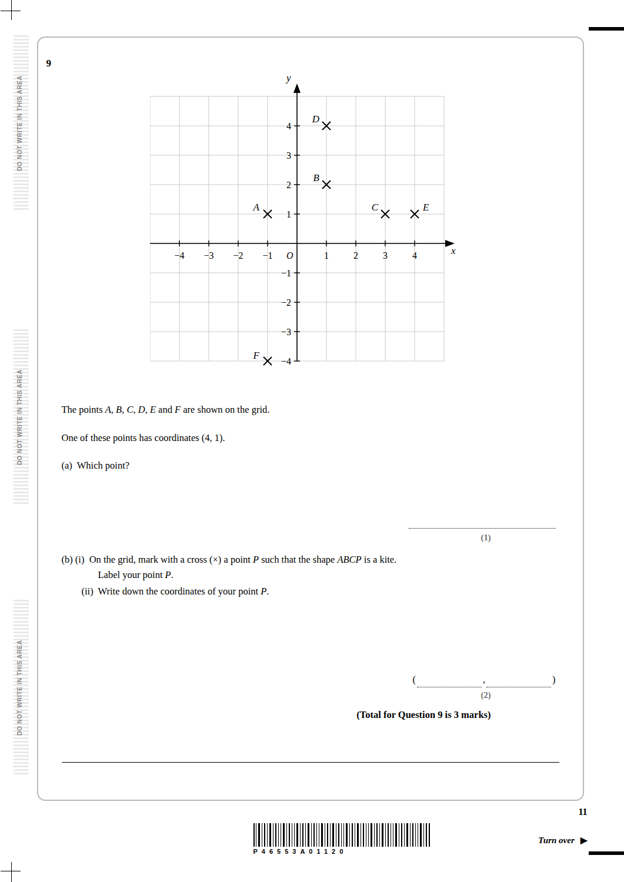DO NOT WRITE IN THIS AREA
DO NOT WRITE IN THIS AREA
DO NOT WRITE IN THIS AREA
9
y x −4 −3 −2 −1 1 2 3 4 O 4 3 2 1 −1 −2 −3 −4 A B C D E F
The points A, B, C, D, E and F are shown on the grid.
One of these points has coordinates (4, 1).
(a) Which point?
(1)
(b) (i) On the grid, mark with a cross (×) a point P such that the shape ABCP is a kite.
Label your point P.
(ii) Write down the coordinates of your point P.
( , )
(2)
(Total for Question 9 is 3 marks)
11
Turn over ▶
P46553A01120